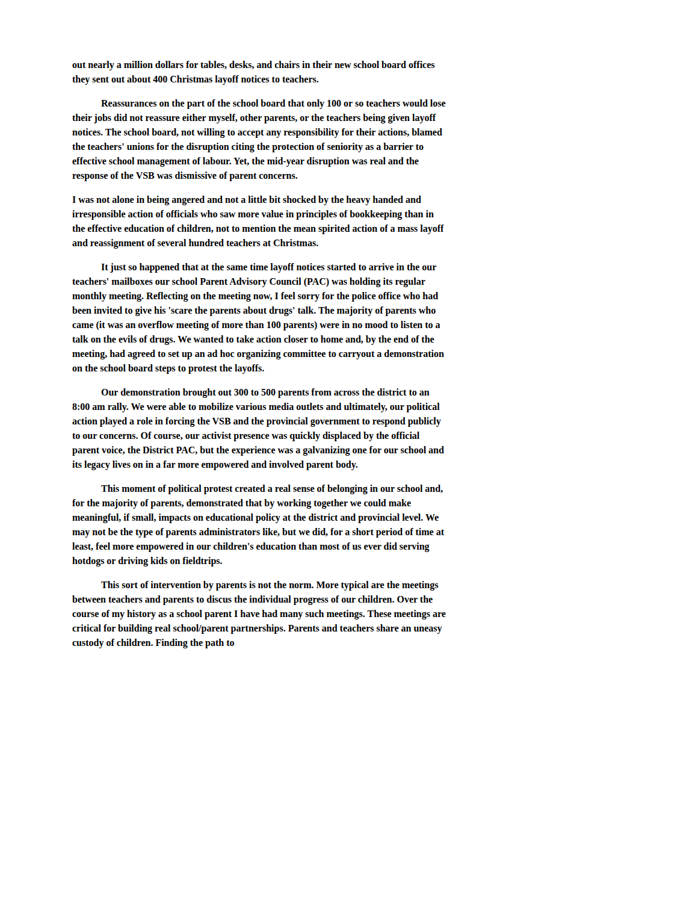out nearly a million dollars for tables, desks, and chairs in their new school board offices they sent out about 400 Christmas layoff notices to teachers.
Reassurances on the part of the school board that only 100 or so teachers would lose their jobs did not reassure either myself, other parents, or the teachers being given layoff notices. The school board, not willing to accept any responsibility for their actions, blamed the teachers' unions for the disruption citing the protection of seniority as a barrier to effective school management of labour. Yet, the mid-year disruption was real and the response of the VSB was dismissive of parent concerns.
I was not alone in being angered and not a little bit shocked by the heavy handed and irresponsible action of officials who saw more value in principles of bookkeeping than in the effective education of children, not to mention the mean spirited action of a mass layoff and reassignment of several hundred teachers at Christmas.
It just so happened that at the same time layoff notices started to arrive in the our teachers' mailboxes our school Parent Advisory Council (PAC) was holding its regular monthly meeting. Reflecting on the meeting now, I feel sorry for the police office who had been invited to give his 'scare the parents about drugs' talk. The majority of parents who came (it was an overflow meeting of more than 100 parents) were in no mood to listen to a talk on the evils of drugs. We wanted to take action closer to home and, by the end of the meeting, had agreed to set up an ad hoc organizing committee to carryout a demonstration on the school board steps to protest the layoffs.
Our demonstration brought out 300 to 500 parents from across the district to an 8:00 am rally. We were able to mobilize various media outlets and ultimately, our political action played a role in forcing the VSB and the provincial government to respond publicly to our concerns. Of course, our activist presence was quickly displaced by the official parent voice, the District PAC, but the experience was a galvanizing one for our school and its legacy lives on in a far more empowered and involved parent body.
This moment of political protest created a real sense of belonging in our school and, for the majority of parents, demonstrated that by working together we could make meaningful, if small, impacts on educational policy at the district and provincial level. We may not be the type of parents administrators like, but we did, for a short period of time at least, feel more empowered in our children's education than most of us ever did serving hotdogs or driving kids on fieldtrips.
This sort of intervention by parents is not the norm. More typical are the meetings between teachers and parents to discus the individual progress of our children. Over the course of my history as a school parent I have had many such meetings. These meetings are critical for building real school/parent partnerships. Parents and teachers share an uneasy custody of children. Finding the path to